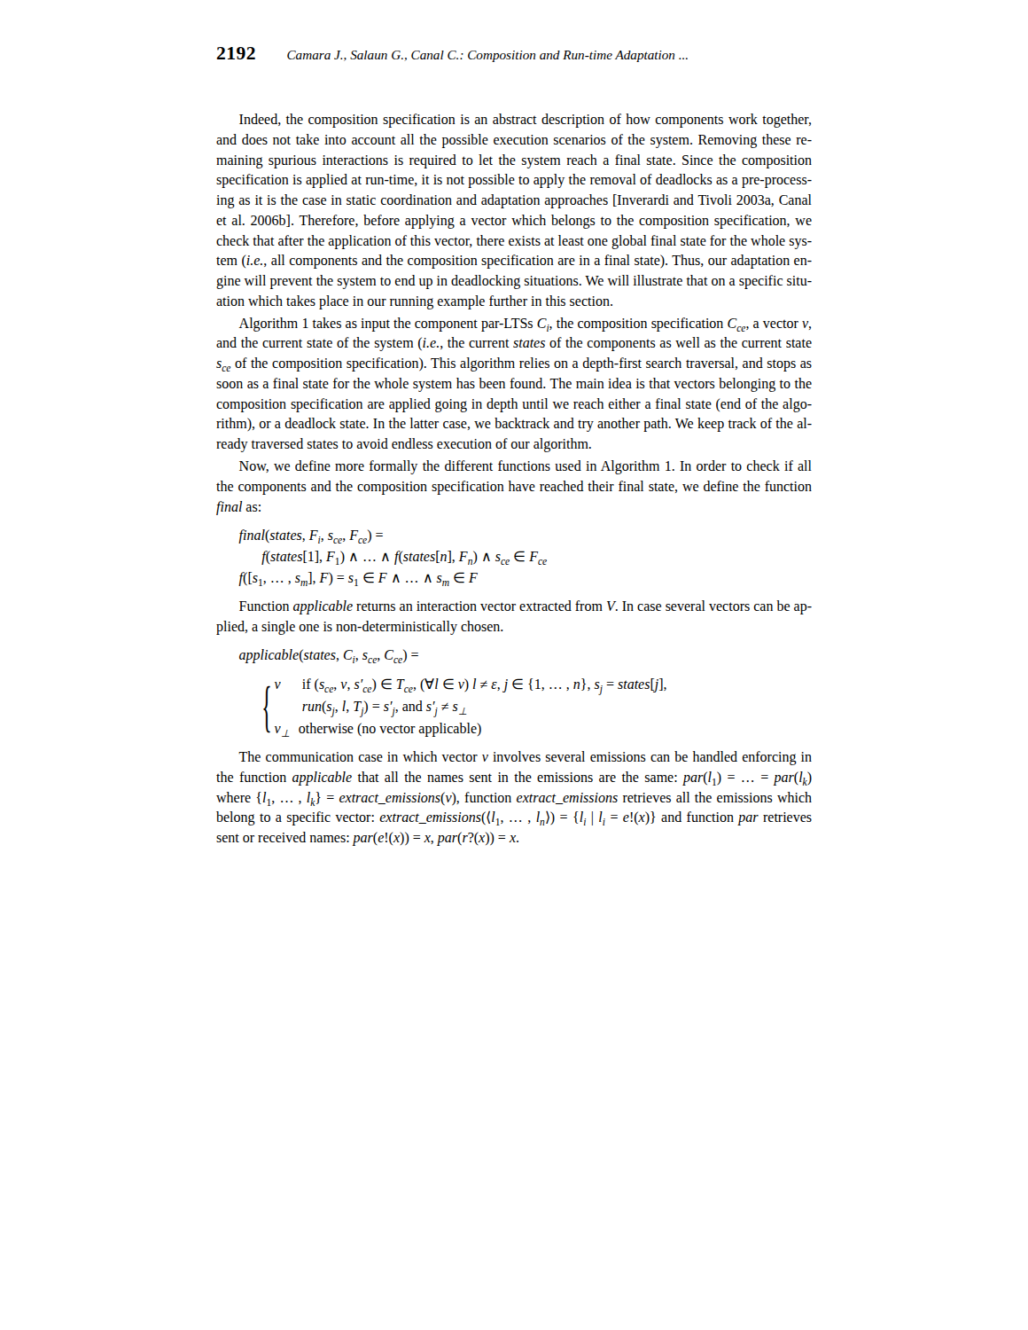2192 Camara J., Salaun G., Canal C.: Composition and Run-time Adaptation ...
Indeed, the composition specification is an abstract description of how components work together, and does not take into account all the possible execution scenarios of the system. Removing these remaining spurious interactions is required to let the system reach a final state. Since the composition specification is applied at run-time, it is not possible to apply the removal of deadlocks as a pre-processing as it is the case in static coordination and adaptation approaches [Inverardi and Tivoli 2003a, Canal et al. 2006b]. Therefore, before applying a vector which belongs to the composition specification, we check that after the application of this vector, there exists at least one global final state for the whole system (i.e., all components and the composition specification are in a final state). Thus, our adaptation engine will prevent the system to end up in deadlocking situations. We will illustrate that on a specific situation which takes place in our running example further in this section.
Algorithm 1 takes as input the component par-LTSs Ci, the composition specification Cce, a vector v, and the current state of the system (i.e., the current states of the components as well as the current state sce of the composition specification). This algorithm relies on a depth-first search traversal, and stops as soon as a final state for the whole system has been found. The main idea is that vectors belonging to the composition specification are applied going in depth until we reach either a final state (end of the algorithm), or a deadlock state. In the latter case, we backtrack and try another path. We keep track of the already traversed states to avoid endless execution of our algorithm.
Now, we define more formally the different functions used in Algorithm 1. In order to check if all the components and the composition specification have reached their final state, we define the function final as:
final(states, Fi, sce, Fce) = f(states[1], F1) ∧ … ∧ f(states[n], Fn) ∧ sce ∈ Fce f([s1, … , sm], F) = s1 ∈ F ∧ … ∧ sm ∈ F
Function applicable returns an interaction vector extracted from V. In case several vectors can be applied, a single one is non-deterministically chosen.
applicable(states, Ci, sce, Cce) =
{ v if (sce, v, s′ce) ∈ Tce, (∀l ∈ v) l ≠ ε, j ∈ {1, … , n}, sj = states[j], run(sj, l, Tj) = s′j, and s′j ≠ s⊥ v⊥ otherwise (no vector applicable)
The communication case in which vector v involves several emissions can be handled enforcing in the function applicable that all the names sent in the emissions are the same: par(l1) = … = par(lk) where {l1, … , lk} = extract_emissions(v), function extract_emissions retrieves all the emissions which belong to a specific vector: extract_emissions(⟨l1, … , ln⟩) = {li | li = e!(x)} and function par retrieves sent or received names: par(e!(x)) = x, par(r?(x)) = x.